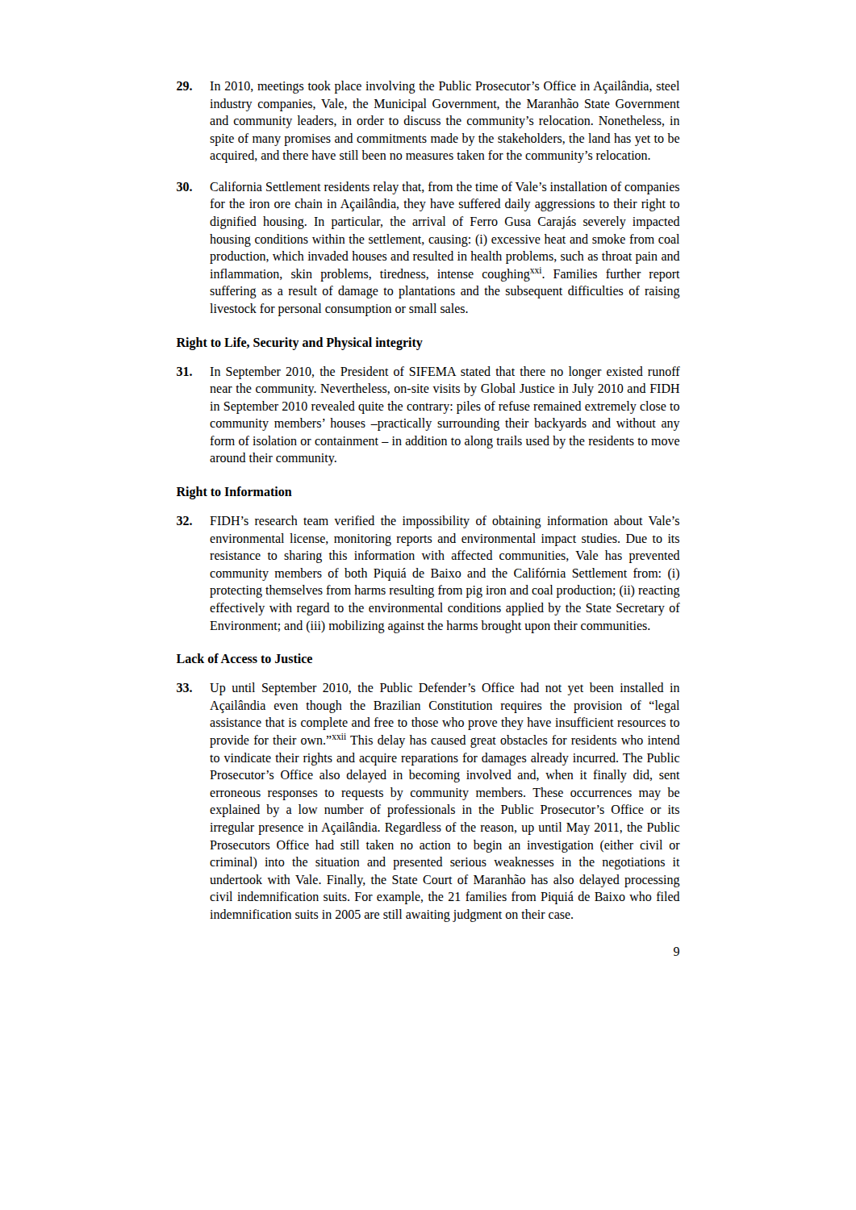29. In 2010, meetings took place involving the Public Prosecutor’s Office in Açailândia, steel industry companies, Vale, the Municipal Government, the Maranhão State Government and community leaders, in order to discuss the community’s relocation. Nonetheless, in spite of many promises and commitments made by the stakeholders, the land has yet to be acquired, and there have still been no measures taken for the community’s relocation.
30. California Settlement residents relay that, from the time of Vale’s installation of companies for the iron ore chain in Açailândia, they have suffered daily aggressions to their right to dignified housing. In particular, the arrival of Ferro Gusa Carajás severely impacted housing conditions within the settlement, causing: (i) excessive heat and smoke from coal production, which invaded houses and resulted in health problems, such as throat pain and inflammation, skin problems, tiredness, intense coughingxxi. Families further report suffering as a result of damage to plantations and the subsequent difficulties of raising livestock for personal consumption or small sales.
Right to Life, Security and Physical integrity
31. In September 2010, the President of SIFEMA stated that there no longer existed runoff near the community. Nevertheless, on-site visits by Global Justice in July 2010 and FIDH in September 2010 revealed quite the contrary: piles of refuse remained extremely close to community members’ houses –practically surrounding their backyards and without any form of isolation or containment – in addition to along trails used by the residents to move around their community.
Right to Information
32. FIDH’s research team verified the impossibility of obtaining information about Vale’s environmental license, monitoring reports and environmental impact studies. Due to its resistance to sharing this information with affected communities, Vale has prevented community members of both Piquiá de Baixo and the Califórnia Settlement from: (i) protecting themselves from harms resulting from pig iron and coal production; (ii) reacting effectively with regard to the environmental conditions applied by the State Secretary of Environment; and (iii) mobilizing against the harms brought upon their communities.
Lack of Access to Justice
33. Up until September 2010, the Public Defender’s Office had not yet been installed in Açailândia even though the Brazilian Constitution requires the provision of “legal assistance that is complete and free to those who prove they have insufficient resources to provide for their own.”xxii This delay has caused great obstacles for residents who intend to vindicate their rights and acquire reparations for damages already incurred. The Public Prosecutor’s Office also delayed in becoming involved and, when it finally did, sent erroneous responses to requests by community members. These occurrences may be explained by a low number of professionals in the Public Prosecutor’s Office or its irregular presence in Açailândia. Regardless of the reason, up until May 2011, the Public Prosecutors Office had still taken no action to begin an investigation (either civil or criminal) into the situation and presented serious weaknesses in the negotiations it undertook with Vale. Finally, the State Court of Maranhão has also delayed processing civil indemnification suits. For example, the 21 families from Piquiá de Baixo who filed indemnification suits in 2005 are still awaiting judgment on their case.
9